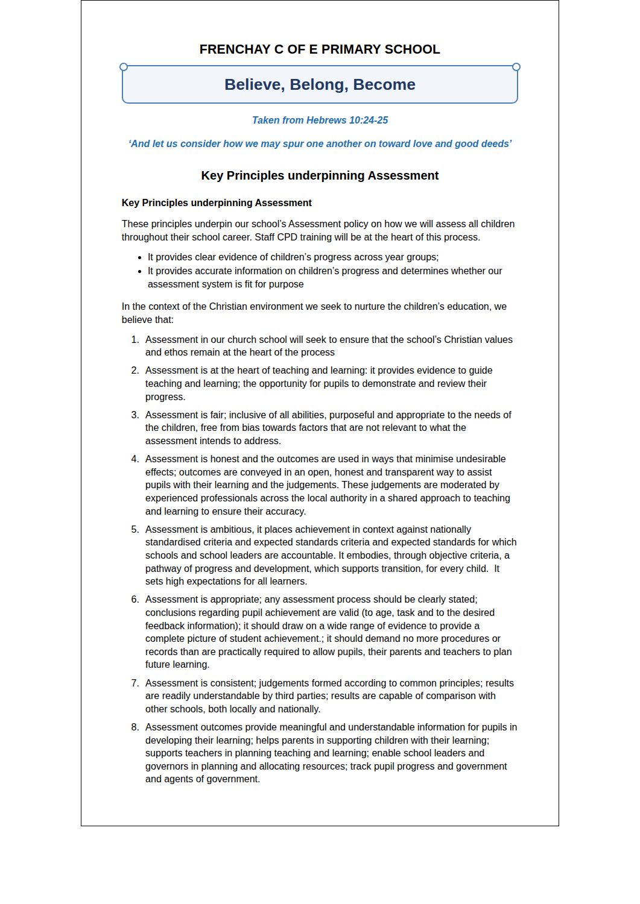FRENCHAY C OF E PRIMARY SCHOOL
Believe, Belong, Become
Taken from Hebrews 10:24-25
‘And let us consider how we may spur one another on toward love and good deeds’
Key Principles underpinning Assessment
Key Principles underpinning Assessment
These principles underpin our school’s Assessment policy on how we will assess all children throughout their school career. Staff CPD training will be at the heart of this process.
It provides clear evidence of children’s progress across year groups;
It provides accurate information on children’s progress and determines whether our assessment system is fit for purpose
In the context of the Christian environment we seek to nurture the children’s education, we believe that:
Assessment in our church school will seek to ensure that the school’s Christian values and ethos remain at the heart of the process
Assessment is at the heart of teaching and learning: it provides evidence to guide teaching and learning; the opportunity for pupils to demonstrate and review their progress.
Assessment is fair; inclusive of all abilities, purposeful and appropriate to the needs of the children, free from bias towards factors that are not relevant to what the assessment intends to address.
Assessment is honest and the outcomes are used in ways that minimise undesirable effects; outcomes are conveyed in an open, honest and transparent way to assist pupils with their learning and the judgements. These judgements are moderated by experienced professionals across the local authority in a shared approach to teaching and learning to ensure their accuracy.
Assessment is ambitious, it places achievement in context against nationally standardised criteria and expected standards criteria and expected standards for which schools and school leaders are accountable. It embodies, through objective criteria, a pathway of progress and development, which supports transition, for every child. It sets high expectations for all learners.
Assessment is appropriate; any assessment process should be clearly stated; conclusions regarding pupil achievement are valid (to age, task and to the desired feedback information); it should draw on a wide range of evidence to provide a complete picture of student achievement.; it should demand no more procedures or records than are practically required to allow pupils, their parents and teachers to plan future learning.
Assessment is consistent; judgements formed according to common principles; results are readily understandable by third parties; results are capable of comparison with other schools, both locally and nationally.
Assessment outcomes provide meaningful and understandable information for pupils in developing their learning; helps parents in supporting children with their learning; supports teachers in planning teaching and learning; enable school leaders and governors in planning and allocating resources; track pupil progress and government and agents of government.